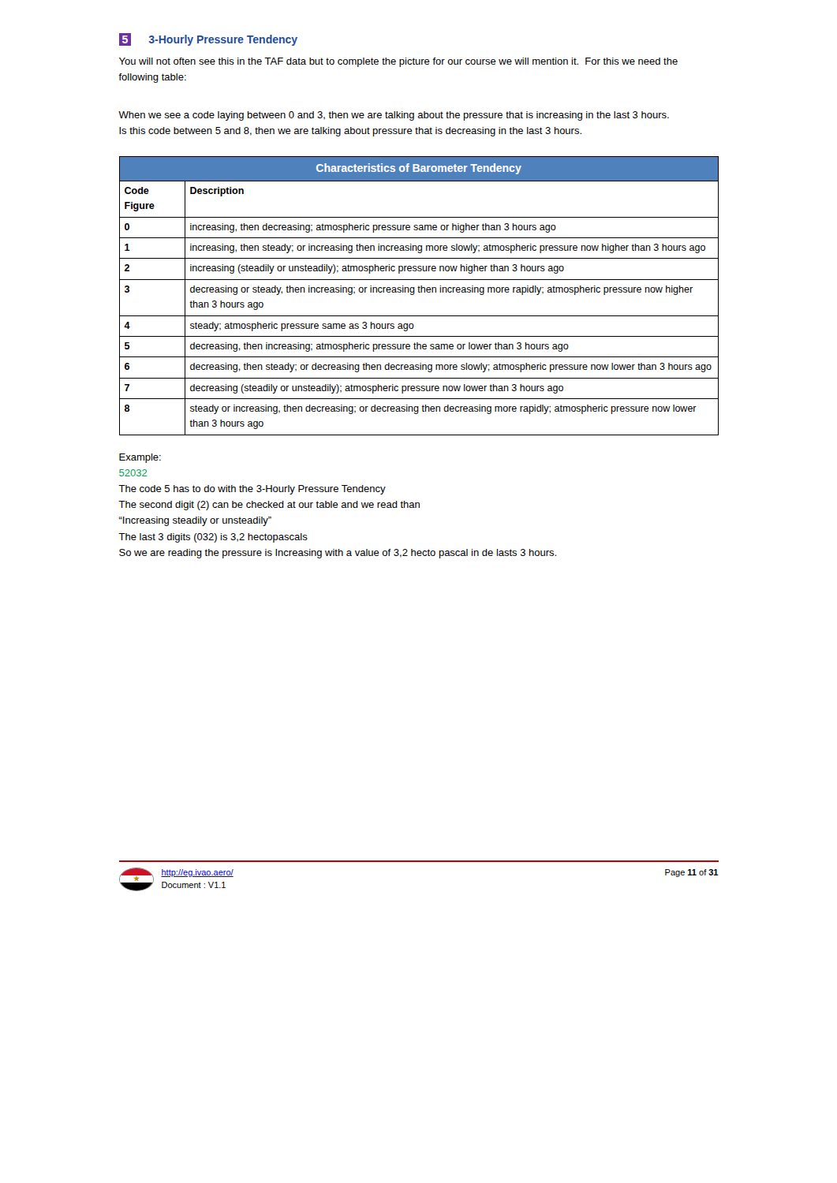53-Hourly Pressure Tendency
You will not often see this in the TAF data but to complete the picture for our course we will mention it. For this we need the following table:
When we see a code laying between 0 and 3, then we are talking about the pressure that is increasing in the last 3 hours.
Is this code between 5 and 8, then we are talking about pressure that is decreasing in the last 3 hours.
Characteristics of Barometer Tendency
| Code Figure | Description |
| --- | --- |
| 0 | increasing, then decreasing; atmospheric pressure same or higher than 3 hours ago |
| 1 | increasing, then steady; or increasing then increasing more slowly; atmospheric pressure now higher than 3 hours ago |
| 2 | increasing (steadily or unsteadily); atmospheric pressure now higher than 3 hours ago |
| 3 | decreasing or steady, then increasing; or increasing then increasing more rapidly; atmospheric pressure now higher than 3 hours ago |
| 4 | steady; atmospheric pressure same as 3 hours ago |
| 5 | decreasing, then increasing; atmospheric pressure the same or lower than 3 hours ago |
| 6 | decreasing, then steady; or decreasing then decreasing more slowly; atmospheric pressure now lower than 3 hours ago |
| 7 | decreasing (steadily or unsteadily); atmospheric pressure now lower than 3 hours ago |
| 8 | steady or increasing, then decreasing; or decreasing then decreasing more rapidly; atmospheric pressure now lower than 3 hours ago |
Example:
52032
The code 5 has to do with the 3-Hourly Pressure Tendency
The second digit (2) can be checked at our table and we read than
“Increasing steadily or unsteadily”
The last 3 digits (032) is 3,2 hectopascals
So we are reading the pressure is Increasing with a value of 3,2 hecto pascal in de lasts 3 hours.
★
http://eg.ivao.aero/
Document : V1.1
Page 11 of 31